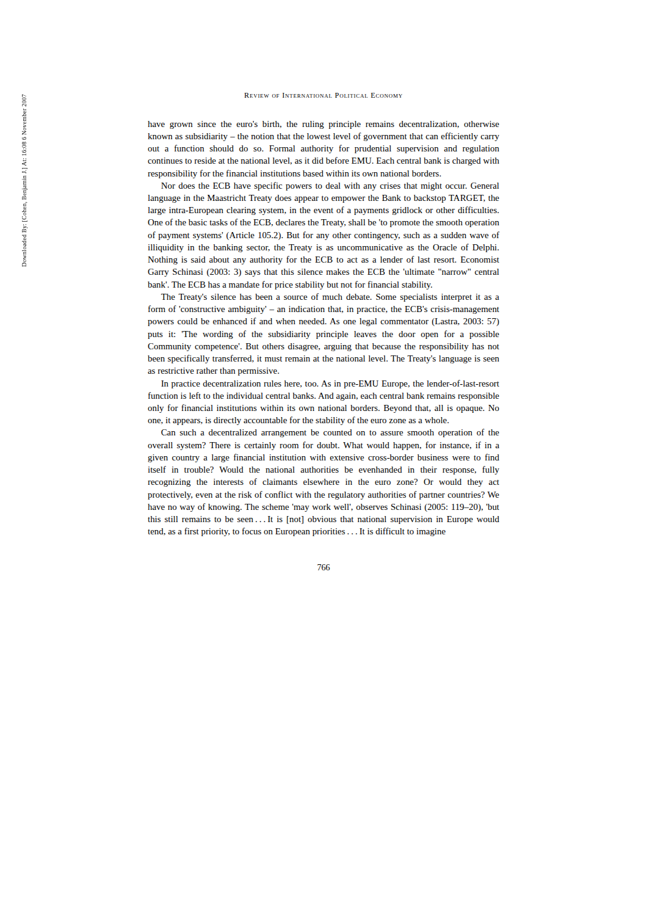Downloaded By: [Cohen, Benjamin J.] At: 16:08 6 November 2007
Review of International Political Economy
have grown since the euro's birth, the ruling principle remains decentralization, otherwise known as subsidiarity – the notion that the lowest level of government that can efficiently carry out a function should do so. Formal authority for prudential supervision and regulation continues to reside at the national level, as it did before EMU. Each central bank is charged with responsibility for the financial institutions based within its own national borders.
Nor does the ECB have specific powers to deal with any crises that might occur. General language in the Maastricht Treaty does appear to empower the Bank to backstop TARGET, the large intra-European clearing system, in the event of a payments gridlock or other difficulties. One of the basic tasks of the ECB, declares the Treaty, shall be 'to promote the smooth operation of payment systems' (Article 105.2). But for any other contingency, such as a sudden wave of illiquidity in the banking sector, the Treaty is as uncommunicative as the Oracle of Delphi. Nothing is said about any authority for the ECB to act as a lender of last resort. Economist Garry Schinasi (2003: 3) says that this silence makes the ECB the 'ultimate "narrow" central bank'. The ECB has a mandate for price stability but not for financial stability.
The Treaty's silence has been a source of much debate. Some specialists interpret it as a form of 'constructive ambiguity' – an indication that, in practice, the ECB's crisis-management powers could be enhanced if and when needed. As one legal commentator (Lastra, 2003: 57) puts it: 'The wording of the subsidiarity principle leaves the door open for a possible Community competence'. But others disagree, arguing that because the responsibility has not been specifically transferred, it must remain at the national level. The Treaty's language is seen as restrictive rather than permissive.
In practice decentralization rules here, too. As in pre-EMU Europe, the lender-of-last-resort function is left to the individual central banks. And again, each central bank remains responsible only for financial institutions within its own national borders. Beyond that, all is opaque. No one, it appears, is directly accountable for the stability of the euro zone as a whole.
Can such a decentralized arrangement be counted on to assure smooth operation of the overall system? There is certainly room for doubt. What would happen, for instance, if in a given country a large financial institution with extensive cross-border business were to find itself in trouble? Would the national authorities be evenhanded in their response, fully recognizing the interests of claimants elsewhere in the euro zone? Or would they act protectively, even at the risk of conflict with the regulatory authorities of partner countries? We have no way of knowing. The scheme 'may work well', observes Schinasi (2005: 119–20), 'but this still remains to be seen . . . It is [not] obvious that national supervision in Europe would tend, as a first priority, to focus on European priorities . . . It is difficult to imagine
766